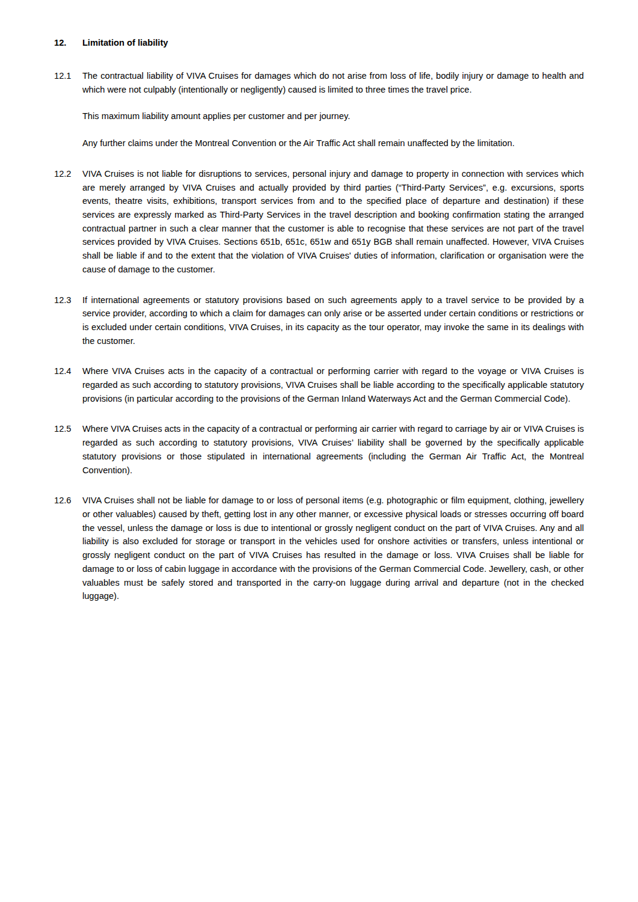12. Limitation of liability
12.1
The contractual liability of VIVA Cruises for damages which do not arise from loss of life, bodily injury or damage to health and which were not culpably (intentionally or negligently) caused is limited to three times the travel price.
This maximum liability amount applies per customer and per journey.
Any further claims under the Montreal Convention or the Air Traffic Act shall remain unaffected by the limitation.
12.2
VIVA Cruises is not liable for disruptions to services, personal injury and damage to property in connection with services which are merely arranged by VIVA Cruises and actually provided by third parties (“Third-Party Services”, e.g. excursions, sports events, theatre visits, exhibitions, transport services from and to the specified place of departure and destination) if these services are expressly marked as Third-Party Services in the travel description and booking confirmation stating the arranged contractual partner in such a clear manner that the customer is able to recognise that these services are not part of the travel services provided by VIVA Cruises. Sections 651b, 651c, 651w and 651y BGB shall remain unaffected. However, VIVA Cruises shall be liable if and to the extent that the violation of VIVA Cruises' duties of information, clarification or organisation were the cause of damage to the customer.
12.3
If international agreements or statutory provisions based on such agreements apply to a travel service to be provided by a service provider, according to which a claim for damages can only arise or be asserted under certain conditions or restrictions or is excluded under certain conditions, VIVA Cruises, in its capacity as the tour operator, may invoke the same in its dealings with the customer.
12.4
Where VIVA Cruises acts in the capacity of a contractual or performing carrier with regard to the voyage or VIVA Cruises is regarded as such according to statutory provisions, VIVA Cruises shall be liable according to the specifically applicable statutory provisions (in particular according to the provisions of the German Inland Waterways Act and the German Commercial Code).
12.5
Where VIVA Cruises acts in the capacity of a contractual or performing air carrier with regard to carriage by air or VIVA Cruises is regarded as such according to statutory provisions, VIVA Cruises’ liability shall be governed by the specifically applicable statutory provisions or those stipulated in international agreements (including the German Air Traffic Act, the Montreal Convention).
12.6
VIVA Cruises shall not be liable for damage to or loss of personal items (e.g. photographic or film equipment, clothing, jewellery or other valuables) caused by theft, getting lost in any other manner, or excessive physical loads or stresses occurring off board the vessel, unless the damage or loss is due to intentional or grossly negligent conduct on the part of VIVA Cruises. Any and all liability is also excluded for storage or transport in the vehicles used for onshore activities or transfers, unless intentional or grossly negligent conduct on the part of VIVA Cruises has resulted in the damage or loss. VIVA Cruises shall be liable for damage to or loss of cabin luggage in accordance with the provisions of the German Commercial Code. Jewellery, cash, or other valuables must be safely stored and transported in the carry-on luggage during arrival and departure (not in the checked luggage).